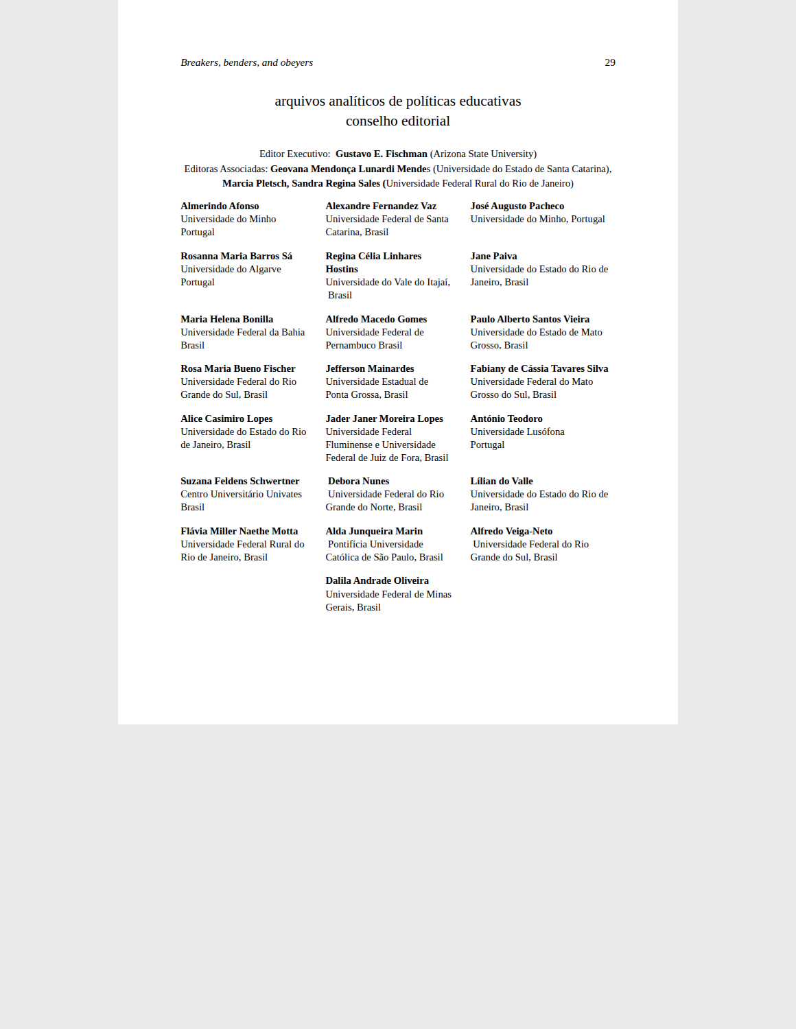Breakers, benders, and obeyers 29
arquivos analíticos de políticas educativas
conselho editorial
Editor Executivo: Gustavo E. Fischman (Arizona State University)
Editoras Associadas: Geovana Mendonça Lunardi Mendes (Universidade do Estado de Santa Catarina),
Marcia Pletsch, Sandra Regina Sales (Universidade Federal Rural do Rio de Janeiro)
| Almerindo Afonso Universidade do Minho Portugal | Alexandre Fernandez Vaz Universidade Federal de Santa Catarina, Brasil | José Augusto Pacheco Universidade do Minho, Portugal |
| Rosanna Maria Barros Sá Universidade do Algarve Portugal | Regina Célia Linhares Hostins Universidade do Vale do Itajaí, Brasil | Jane Paiva Universidade do Estado do Rio de Janeiro, Brasil |
| Maria Helena Bonilla Universidade Federal da Bahia Brasil | Alfredo Macedo Gomes Universidade Federal de Pernambuco Brasil | Paulo Alberto Santos Vieira Universidade do Estado de Mato Grosso, Brasil |
| Rosa Maria Bueno Fischer Universidade Federal do Rio Grande do Sul, Brasil | Jefferson Mainardes Universidade Estadual de Ponta Grossa, Brasil | Fabiany de Cássia Tavares Silva Universidade Federal do Mato Grosso do Sul, Brasil |
| Alice Casimiro Lopes Universidade do Estado do Rio de Janeiro, Brasil | Jader Janer Moreira Lopes Universidade Federal Fluminense e Universidade Federal de Juiz de Fora, Brasil | António Teodoro Universidade Lusófona Portugal |
| Suzana Feldens Schwertner Centro Universitário Univates Brasil | Debora Nunes Universidade Federal do Rio Grande do Norte, Brasil | Lílian do Valle Universidade do Estado do Rio de Janeiro, Brasil |
| Flávia Miller Naethe Motta Universidade Federal Rural do Rio de Janeiro, Brasil | Alda Junqueira Marin Pontifícia Universidade Católica de São Paulo, Brasil | Alfredo Veiga-Neto Universidade Federal do Rio Grande do Sul, Brasil |
| | Dalila Andrade Oliveira Universidade Federal de Minas Gerais, Brasil | |